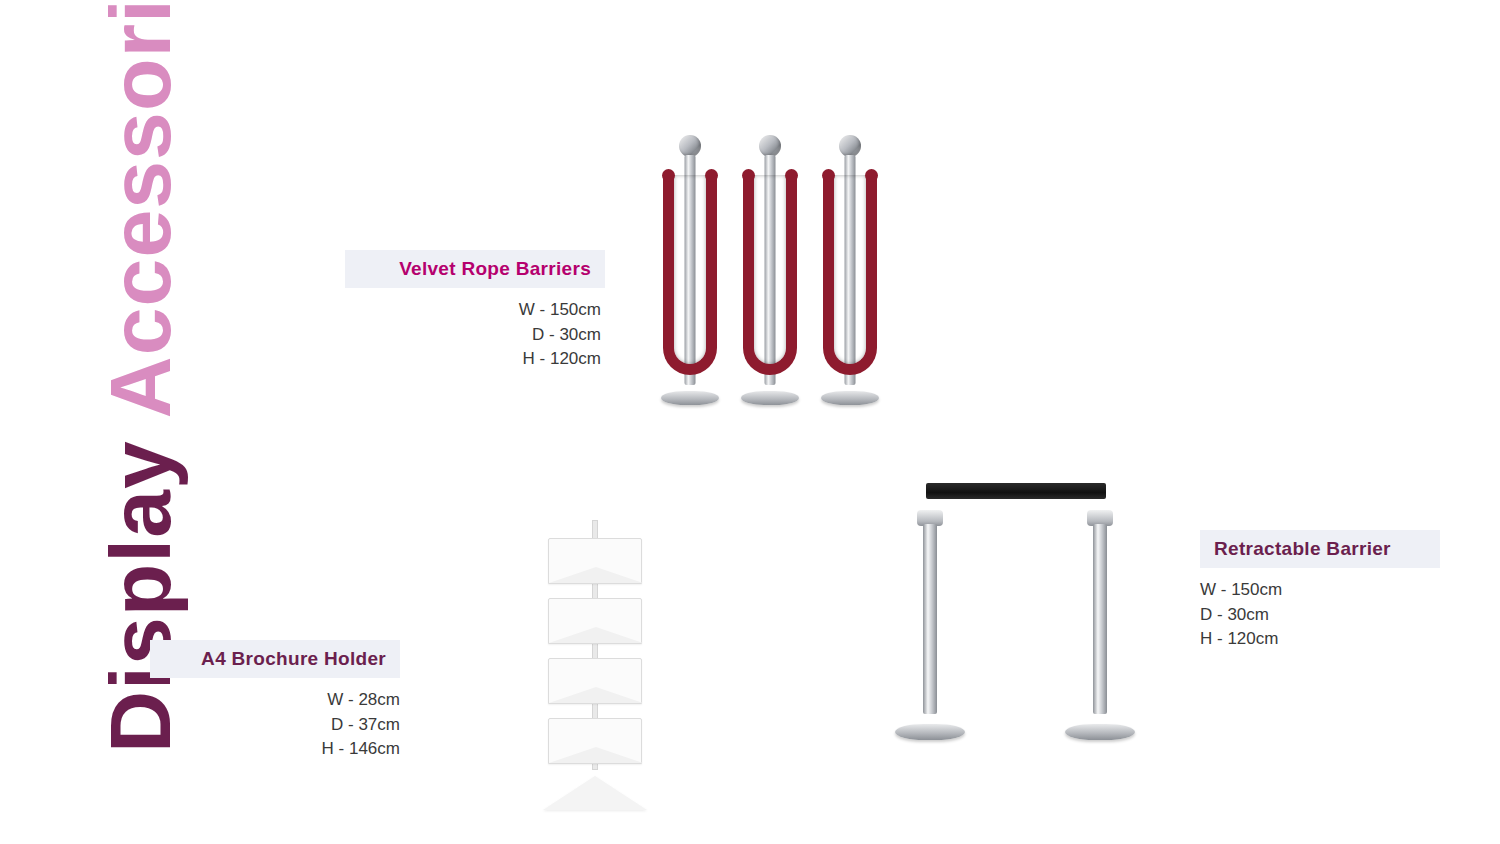Display Accessories
Velvet Rope Barriers
W - 150cm
D - 30cm
H - 120cm
A4 Brochure Holder
W - 28cm
D - 37cm
H - 146cm
Retractable Barrier
W - 150cm
D - 30cm
H - 120cm